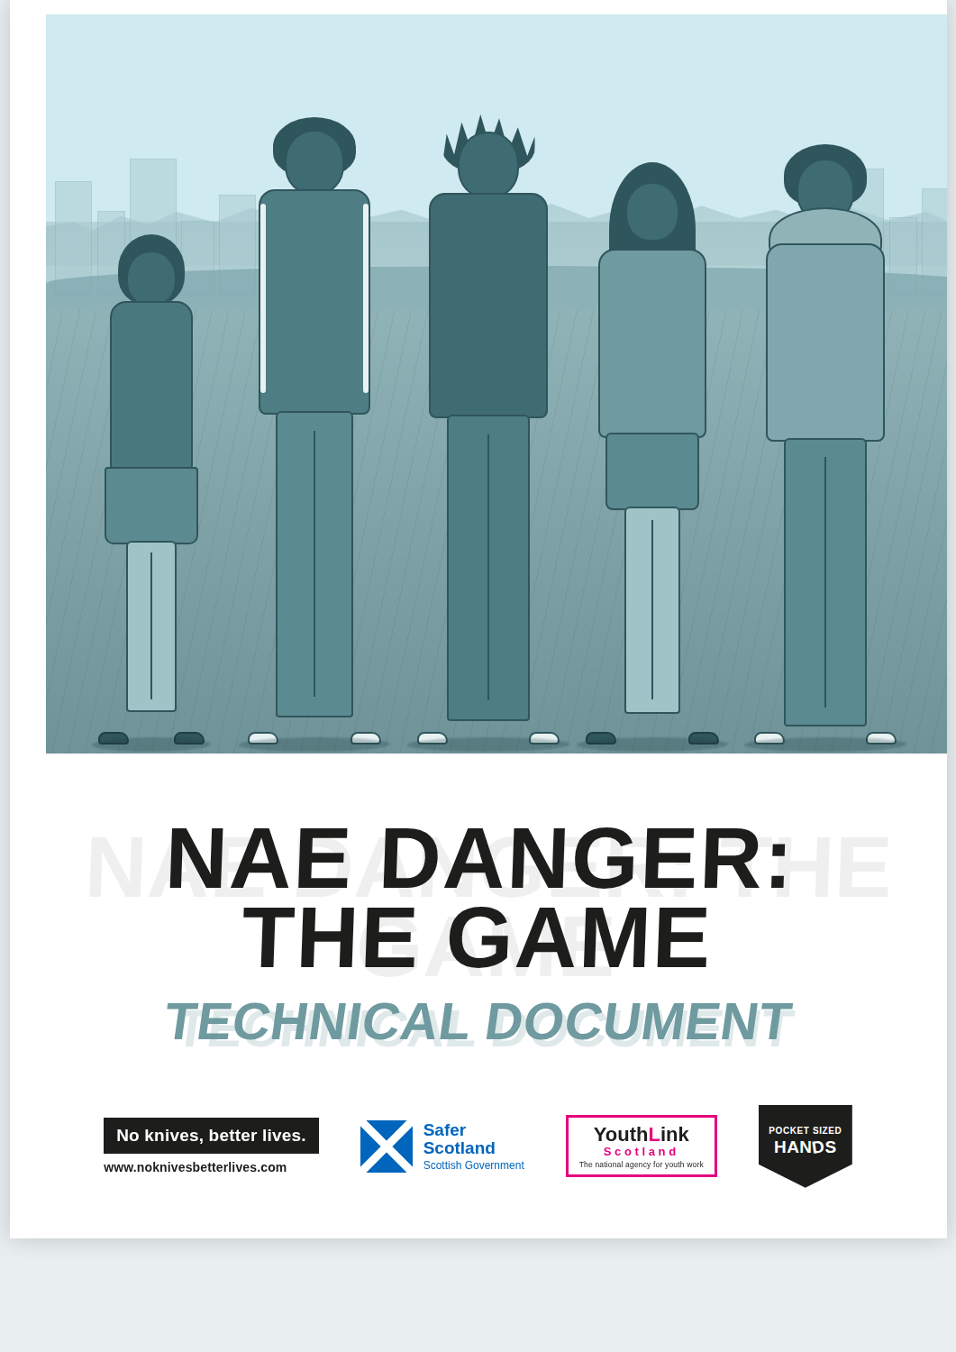Nae Danger: The Game
Nae Danger: The Game
Technical Document
Technical Document
No knives, better lives. www.noknivesbetterlives.com
Safer Scotland Scottish Government
YouthLink
Scotland
The national agency for youth work
POCKET SIZED HANDS